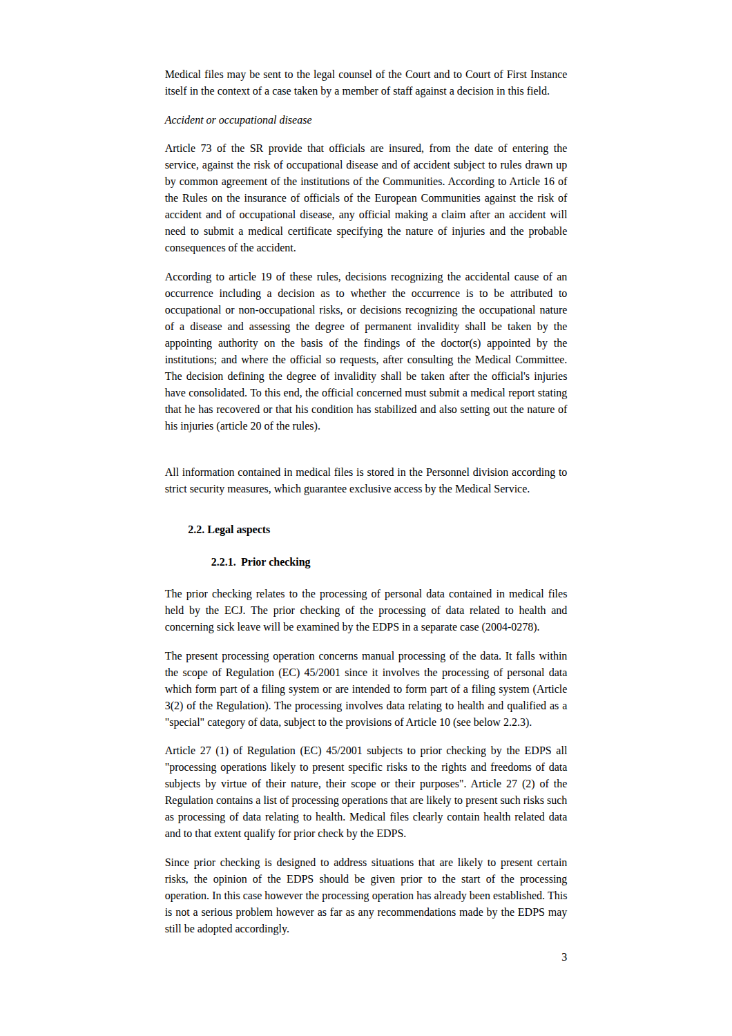Medical files may be sent to the legal counsel of the Court and to Court of First Instance itself in the context of a case taken by a member of staff against a decision in this field.
Accident or occupational disease
Article 73 of the SR provide that officials are insured, from the date of entering the service, against the risk of occupational disease and of accident subject to rules drawn up by common agreement of the institutions of the Communities. According to Article 16 of the Rules on the insurance of officials of the European Communities against the risk of accident and of occupational disease, any official making a claim after an accident will need to submit a medical certificate specifying the nature of injuries and the probable consequences of the accident.
According to article 19 of these rules, decisions recognizing the accidental cause of an occurrence including a decision as to whether the occurrence is to be attributed to occupational or non-occupational risks, or decisions recognizing the occupational nature of a disease and assessing the degree of permanent invalidity shall be taken by the appointing authority on the basis of the findings of the doctor(s) appointed by the institutions; and where the official so requests, after consulting the Medical Committee. The decision defining the degree of invalidity shall be taken after the official's injuries have consolidated. To this end, the official concerned must submit a medical report stating that he has recovered or that his condition has stabilized and also setting out the nature of his injuries (article 20 of the rules).
All information contained in medical files is stored in the Personnel division according to strict security measures, which guarantee exclusive access by the Medical Service.
2.2. Legal aspects
2.2.1. Prior checking
The prior checking relates to the processing of personal data contained in medical files held by the ECJ. The prior checking of the processing of data related to health and concerning sick leave will be examined by the EDPS in a separate case (2004-0278).
The present processing operation concerns manual processing of the data. It falls within the scope of Regulation (EC) 45/2001 since it involves the processing of personal data which form part of a filing system or are intended to form part of a filing system (Article 3(2) of the Regulation). The processing involves data relating to health and qualified as a "special" category of data, subject to the provisions of Article 10 (see below 2.2.3).
Article 27 (1) of Regulation (EC) 45/2001 subjects to prior checking by the EDPS all "processing operations likely to present specific risks to the rights and freedoms of data subjects by virtue of their nature, their scope or their purposes". Article 27 (2) of the Regulation contains a list of processing operations that are likely to present such risks such as processing of data relating to health. Medical files clearly contain health related data and to that extent qualify for prior check by the EDPS.
Since prior checking is designed to address situations that are likely to present certain risks, the opinion of the EDPS should be given prior to the start of the processing operation. In this case however the processing operation has already been established. This is not a serious problem however as far as any recommendations made by the EDPS may still be adopted accordingly.
3